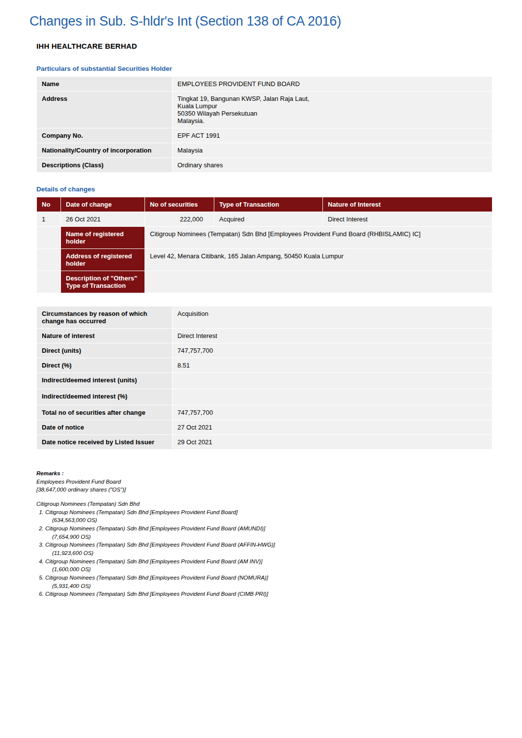Changes in Sub. S-hldr's Int (Section 138 of CA 2016)
IHH HEALTHCARE BERHAD
Particulars of substantial Securities Holder
| Name | EMPLOYEES PROVIDENT FUND BOARD |
| Address | Tingkat 19, Bangunan KWSP, Jalan Raja Laut, Kuala Lumpur 50350 Wilayah Persekutuan Malaysia. |
| Company No. | EPF ACT 1991 |
| Nationality/Country of incorporation | Malaysia |
| Descriptions (Class) | Ordinary shares |
Details of changes
| No | Date of change | No of securities | Type of Transaction | Nature of Interest |
| --- | --- | --- | --- | --- |
| 1 | 26 Oct 2021 | 222,000 | Acquired | Direct Interest |
| | Name of registered holder | Citigroup Nominees (Tempatan) Sdn Bhd [Employees Provident Fund Board (RHBISLAMIC) IC] |
| | Address of registered holder | Level 42, Menara Citibank, 165 Jalan Ampang, 50450 Kuala Lumpur |
| | Description of "Others" Type of Transaction | |
| Circumstances by reason of which change has occurred | Acquisition |
| Nature of interest | Direct Interest |
| Direct (units) | 747,757,700 |
| Direct (%) | 8.51 |
| Indirect/deemed interest (units) | |
| Indirect/deemed interest (%) | |
| Total no of securities after change | 747,757,700 |
| Date of notice | 27 Oct 2021 |
| Date notice received by Listed Issuer | 29 Oct 2021 |
Remarks :
Employees Provident Fund Board
[38,647,000 ordinary shares ("OS")]
Citigroup Nominees (Tempatan) Sdn Bhd
Citigroup Nominees (Tempatan) Sdn Bhd [Employees Provident Fund Board]
(634,563,000 OS)
Citigroup Nominees (Tempatan) Sdn Bhd [Employees Provident Fund Board (AMUNDI)]
(7,654,900 OS)
Citigroup Nominees (Tempatan) Sdn Bhd [Employees Provident Fund Board (AFFIN-HWG)]
(11,923,600 OS)
Citigroup Nominees (Tempatan) Sdn Bhd [Employees Provident Fund Board (AM INV)]
(1,600,000 OS)
Citigroup Nominees (Tempatan) Sdn Bhd [Employees Provident Fund Board (NOMURA)]
(5,931,400 OS)
Citigroup Nominees (Tempatan) Sdn Bhd [Employees Provident Fund Board (CIMB PRI)]